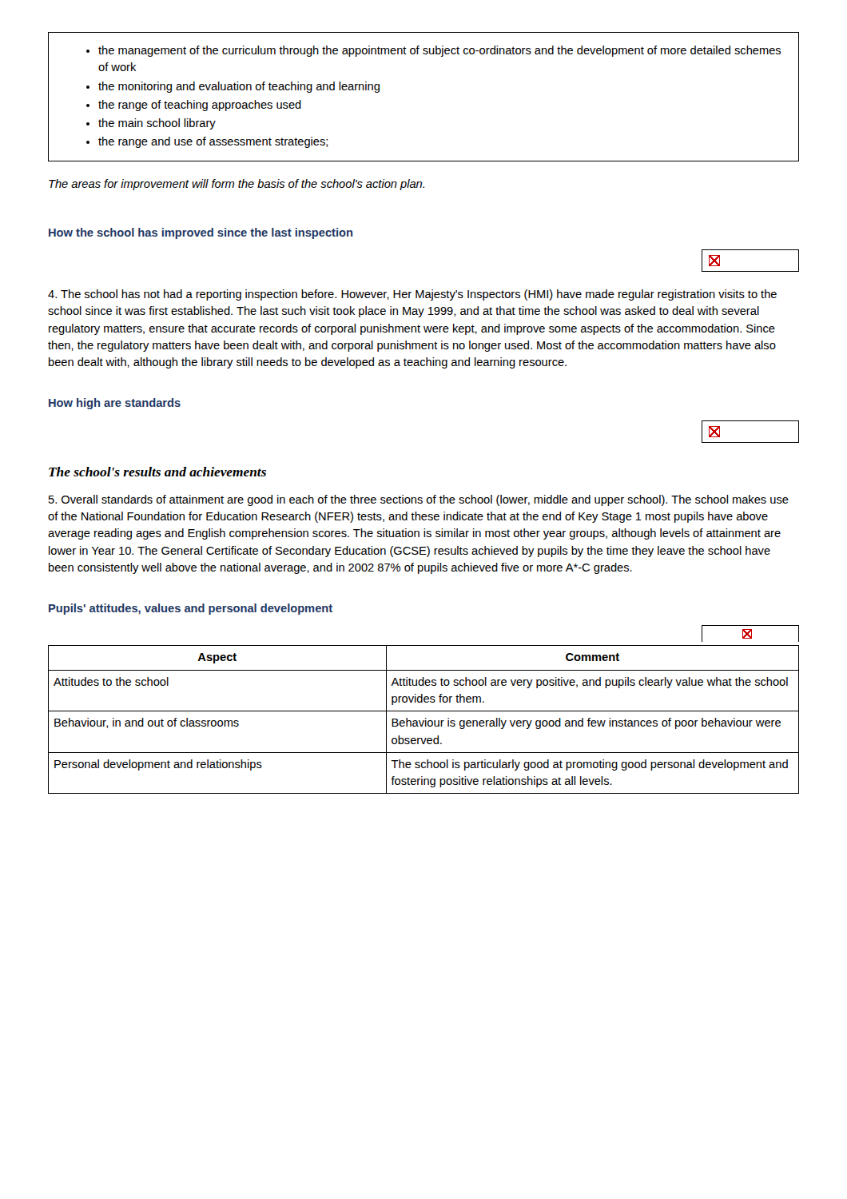the management of the curriculum through the appointment of subject co-ordinators and the development of more detailed schemes of work
the monitoring and evaluation of teaching and learning
the range of teaching approaches used
the main school library
the range and use of assessment strategies;
The areas for improvement will form the basis of the school's action plan.
How the school has improved since the last inspection
4. The school has not had a reporting inspection before. However, Her Majesty's Inspectors (HMI) have made regular registration visits to the school since it was first established. The last such visit took place in May 1999, and at that time the school was asked to deal with several regulatory matters, ensure that accurate records of corporal punishment were kept, and improve some aspects of the accommodation. Since then, the regulatory matters have been dealt with, and corporal punishment is no longer used. Most of the accommodation matters have also been dealt with, although the library still needs to be developed as a teaching and learning resource.
How high are standards
The school's results and achievements
5. Overall standards of attainment are good in each of the three sections of the school (lower, middle and upper school). The school makes use of the National Foundation for Education Research (NFER) tests, and these indicate that at the end of Key Stage 1 most pupils have above average reading ages and English comprehension scores. The situation is similar in most other year groups, although levels of attainment are lower in Year 10. The General Certificate of Secondary Education (GCSE) results achieved by pupils by the time they leave the school have been consistently well above the national average, and in 2002 87% of pupils achieved five or more A*-C grades.
Pupils' attitudes, values and personal development
| Aspect | Comment |
| --- | --- |
| Attitudes to the school | Attitudes to school are very positive, and pupils clearly value what the school provides for them. |
| Behaviour, in and out of classrooms | Behaviour is generally very good and few instances of poor behaviour were observed. |
| Personal development and relationships | The school is particularly good at promoting good personal development and fostering positive relationships at all levels. |